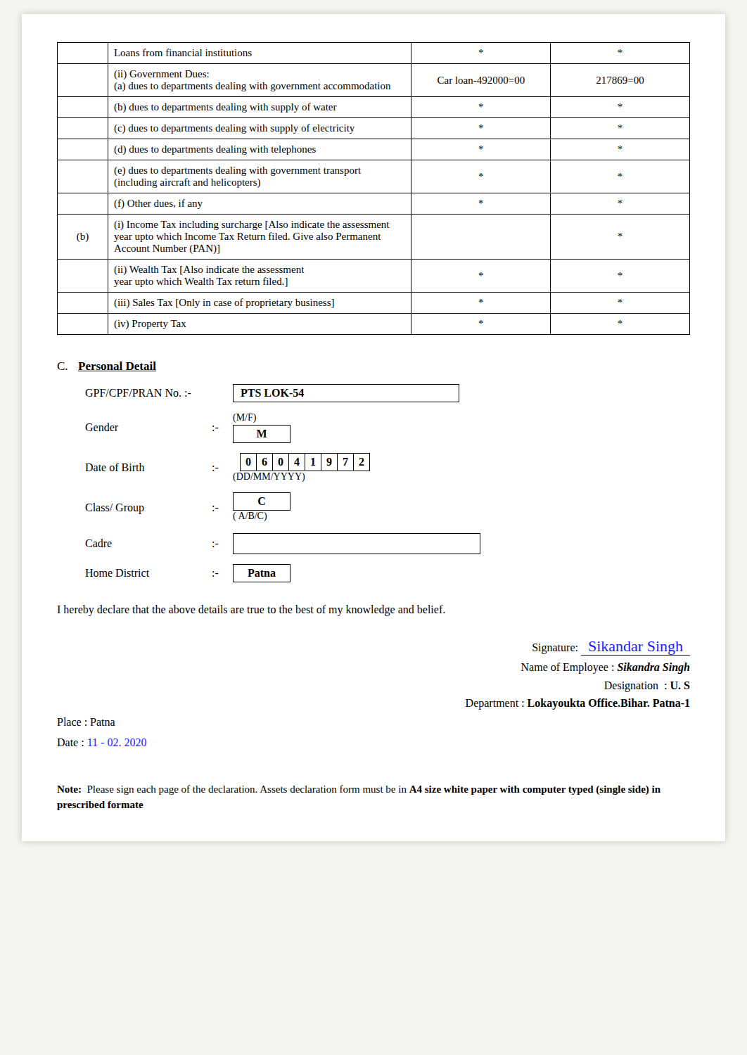| | Loans from financial institutions | * | * |
| | (ii) Government Dues: (a) dues to departments dealing with government accommodation | Car loan-492000=00 | 217869=00 |
| | (b) dues to departments dealing with supply of water | * | * |
| | (c) dues to departments dealing with supply of electricity | * | * |
| | (d) dues to departments dealing with telephones | * | * |
| | (e) dues to departments dealing with government transport (including aircraft and helicopters) | * | * |
| | (f) Other dues, if any | * | * |
| (b) | (i) Income Tax including surcharge [Also indicate the assessment year upto which Income Tax Return filed. Give also Permanent Account Number (PAN)] | | * |
| | (ii) Wealth Tax [Also indicate the assessment year upto which Wealth Tax return filed.] | * | * |
| | (iii) Sales Tax [Only in case of proprietary business] | * | * |
| | (iv) Property Tax | * | * |
C.
Personal Detail
GPF/CPF/PRAN No. :-
PTS LOK-54
Gender
:-
(M/F)
M
Date of Birth
:-
06041972
(DD/MM/YYYY)
Class/ Group
:-
C
( A/B/C)
Cadre
:-
Home District
:-
Patna
I hereby declare that the above details are true to the best of my knowledge and belief.
Signature: Sikandar Singh
Name of Employee : Sikandra Singh
Designation : U. S
Department : Lokayoukta Office.Bihar. Patna-1
Place : Patna
Date : 11 - 02. 2020
Note: Please sign each page of the declaration. Assets declaration form must be in A4 size white paper with computer typed (single side) in prescribed formate